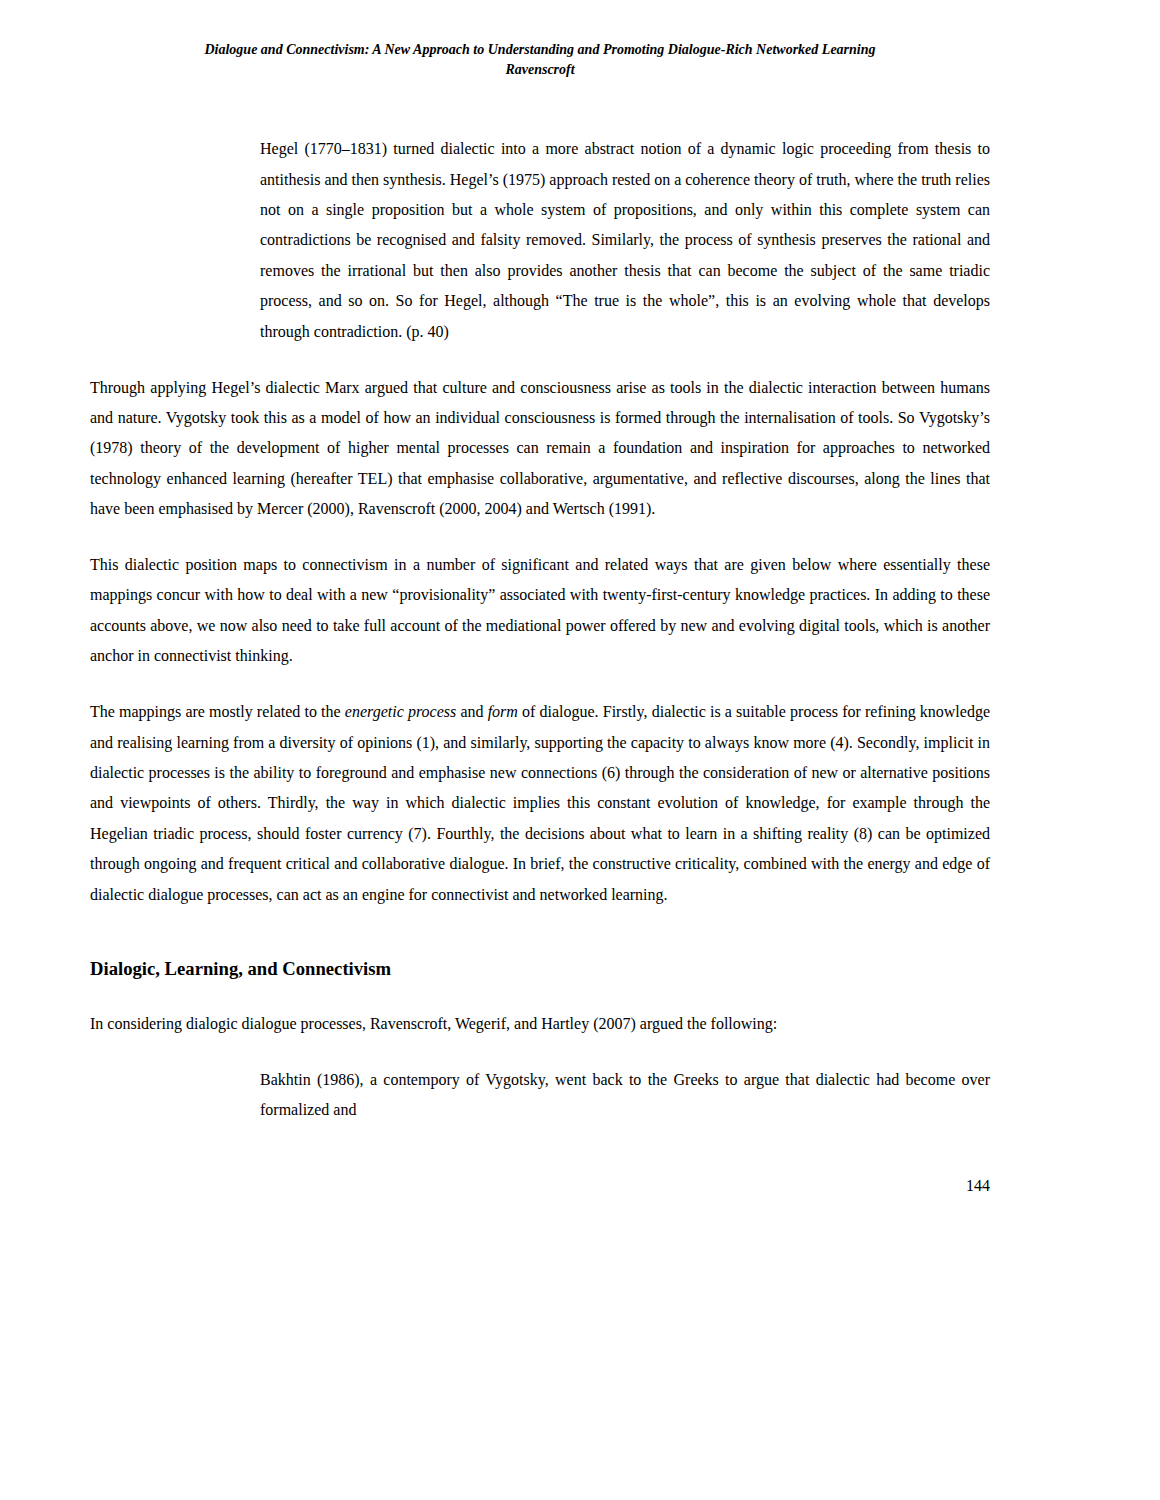Dialogue and Connectivism: A New Approach to Understanding and Promoting Dialogue-Rich Networked Learning
Ravenscroft
Hegel (1770–1831) turned dialectic into a more abstract notion of a dynamic logic proceeding from thesis to antithesis and then synthesis. Hegel’s (1975) approach rested on a coherence theory of truth, where the truth relies not on a single proposition but a whole system of propositions, and only within this complete system can contradictions be recognised and falsity removed. Similarly, the process of synthesis preserves the rational and removes the irrational but then also provides another thesis that can become the subject of the same triadic process, and so on. So for Hegel, although “The true is the whole”, this is an evolving whole that develops through contradiction. (p. 40)
Through applying Hegel’s dialectic Marx argued that culture and consciousness arise as tools in the dialectic interaction between humans and nature. Vygotsky took this as a model of how an individual consciousness is formed through the internalisation of tools. So Vygotsky’s (1978) theory of the development of higher mental processes can remain a foundation and inspiration for approaches to networked technology enhanced learning (hereafter TEL) that emphasise collaborative, argumentative, and reflective discourses, along the lines that have been emphasised by Mercer (2000), Ravenscroft (2000, 2004) and Wertsch (1991).
This dialectic position maps to connectivism in a number of significant and related ways that are given below where essentially these mappings concur with how to deal with a new “provisionality” associated with twenty-first-century knowledge practices. In adding to these accounts above, we now also need to take full account of the mediational power offered by new and evolving digital tools, which is another anchor in connectivist thinking.
The mappings are mostly related to the energetic process and form of dialogue. Firstly, dialectic is a suitable process for refining knowledge and realising learning from a diversity of opinions (1), and similarly, supporting the capacity to always know more (4). Secondly, implicit in dialectic processes is the ability to foreground and emphasise new connections (6) through the consideration of new or alternative positions and viewpoints of others. Thirdly, the way in which dialectic implies this constant evolution of knowledge, for example through the Hegelian triadic process, should foster currency (7). Fourthly, the decisions about what to learn in a shifting reality (8) can be optimized through ongoing and frequent critical and collaborative dialogue. In brief, the constructive criticality, combined with the energy and edge of dialectic dialogue processes, can act as an engine for connectivist and networked learning.
Dialogic, Learning, and Connectivism
In considering dialogic dialogue processes, Ravenscroft, Wegerif, and Hartley (2007) argued the following:
Bakhtin (1986), a contempory of Vygotsky, went back to the Greeks to argue that dialectic had become over formalized and
144